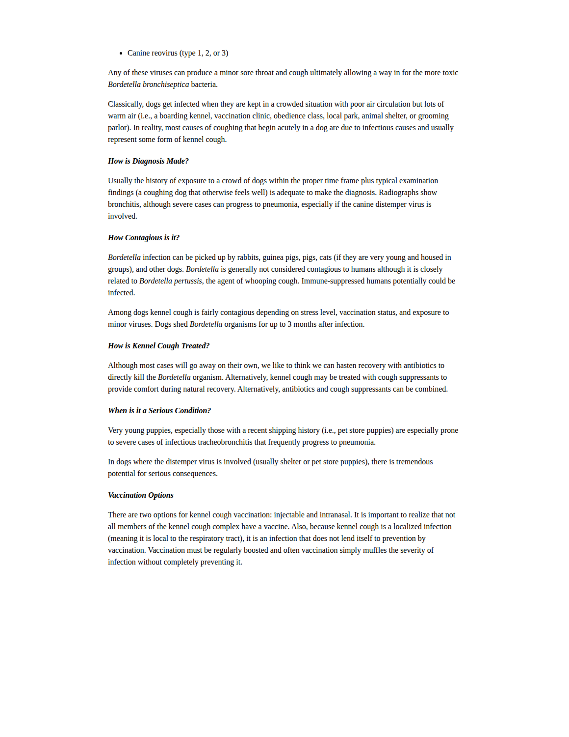Canine reovirus (type 1, 2, or 3)
Any of these viruses can produce a minor sore throat and cough ultimately allowing a way in for the more toxic Bordetella bronchiseptica bacteria.
Classically, dogs get infected when they are kept in a crowded situation with poor air circulation but lots of warm air (i.e., a boarding kennel, vaccination clinic, obedience class, local park, animal shelter, or grooming parlor). In reality, most causes of coughing that begin acutely in a dog are due to infectious causes and usually represent some form of kennel cough.
How is Diagnosis Made?
Usually the history of exposure to a crowd of dogs within the proper time frame plus typical examination findings (a coughing dog that otherwise feels well) is adequate to make the diagnosis. Radiographs show bronchitis, although severe cases can progress to pneumonia, especially if the canine distemper virus is involved.
How Contagious is it?
Bordetella infection can be picked up by rabbits, guinea pigs, pigs, cats (if they are very young and housed in groups), and other dogs. Bordetella is generally not considered contagious to humans although it is closely related to Bordetella pertussis, the agent of whooping cough. Immune-suppressed humans potentially could be infected.
Among dogs kennel cough is fairly contagious depending on stress level, vaccination status, and exposure to minor viruses. Dogs shed Bordetella organisms for up to 3 months after infection.
How is Kennel Cough Treated?
Although most cases will go away on their own, we like to think we can hasten recovery with antibiotics to directly kill the Bordetella organism. Alternatively, kennel cough may be treated with cough suppressants to provide comfort during natural recovery. Alternatively, antibiotics and cough suppressants can be combined.
When is it a Serious Condition?
Very young puppies, especially those with a recent shipping history (i.e., pet store puppies) are especially prone to severe cases of infectious tracheobronchitis that frequently progress to pneumonia.
In dogs where the distemper virus is involved (usually shelter or pet store puppies), there is tremendous potential for serious consequences.
Vaccination Options
There are two options for kennel cough vaccination: injectable and intranasal. It is important to realize that not all members of the kennel cough complex have a vaccine. Also, because kennel cough is a localized infection (meaning it is local to the respiratory tract), it is an infection that does not lend itself to prevention by vaccination. Vaccination must be regularly boosted and often vaccination simply muffles the severity of infection without completely preventing it.